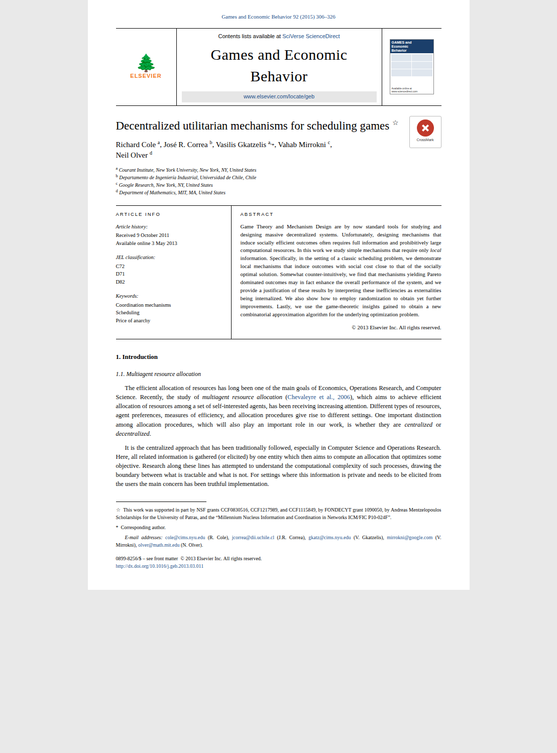Games and Economic Behavior 92 (2015) 306–326
🌲 ELSEVIER
Contents lists available at SciVerse ScienceDirect
Games and Economic Behavior
www.elsevier.com/locate/geb
GAMES and
Economic
Behavior
Available online at
www.sciencedirect.com
CrossMark
Decentralized utilitarian mechanisms for scheduling games ☆
Richard Cole a, José R. Correa b, Vasilis Gkatzelis a,*, Vahab Mirrokni c,
Neil Olver d
a Courant Institute, New York University, New York, NY, United States
b Departamento de Ingeniería Industrial, Universidad de Chile, Chile
c Google Research, New York, NY, United States
d Department of Mathematics, MIT, MA, United States
Article info
Article history:
Received 9 October 2011
Available online 3 May 2013
JEL classification:
C72
D71
D82
Keywords:
Coordination mechanisms
Scheduling
Price of anarchy
Abstract
Game Theory and Mechanism Design are by now standard tools for studying and designing massive decentralized systems. Unfortunately, designing mechanisms that induce socially efficient outcomes often requires full information and prohibitively large computational resources. In this work we study simple mechanisms that require only local information. Specifically, in the setting of a classic scheduling problem, we demonstrate local mechanisms that induce outcomes with social cost close to that of the socially optimal solution. Somewhat counter-intuitively, we find that mechanisms yielding Pareto dominated outcomes may in fact enhance the overall performance of the system, and we provide a justification of these results by interpreting these inefficiencies as externalities being internalized. We also show how to employ randomization to obtain yet further improvements. Lastly, we use the game-theoretic insights gained to obtain a new combinatorial approximation algorithm for the underlying optimization problem.
© 2013 Elsevier Inc. All rights reserved.
1. Introduction
1.1. Multiagent resource allocation
The efficient allocation of resources has long been one of the main goals of Economics, Operations Research, and Computer Science. Recently, the study of multiagent resource allocation (Chevaleyre et al., 2006), which aims to achieve efficient allocation of resources among a set of self-interested agents, has been receiving increasing attention. Different types of resources, agent preferences, measures of efficiency, and allocation procedures give rise to different settings. One important distinction among allocation procedures, which will also play an important role in our work, is whether they are centralized or decentralized.
It is the centralized approach that has been traditionally followed, especially in Computer Science and Operations Research. Here, all related information is gathered (or elicited) by one entity which then aims to compute an allocation that optimizes some objective. Research along these lines has attempted to understand the computational complexity of such processes, drawing the boundary between what is tractable and what is not. For settings where this information is private and needs to be elicited from the users the main concern has been truthful implementation.
☆ This work was supported in part by NSF grants CCF0830516, CCF1217989, and CCF1115849, by FONDECYT grant 1090050, by Andreas Mentzelopoulos Scholarships for the University of Patras, and the “Millennium Nucleus Information and Coordination in Networks ICM/FIC P10-024F”.
* Corresponding author.
E-mail addresses: cole@cims.nyu.edu (R. Cole), jcorrea@dii.uchile.cl (J.R. Correa), gkatz@cims.nyu.edu (V. Gkatzelis), mirrokni@google.com (V. Mirrokni), olver@math.mit.edu (N. Olver).
0899-8256/$ – see front matter © 2013 Elsevier Inc. All rights reserved.
http://dx.doi.org/10.1016/j.geb.2013.03.011